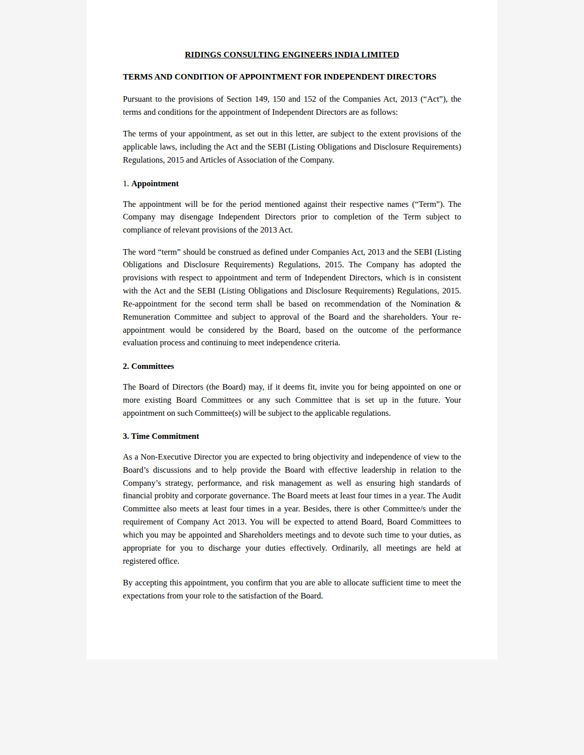RIDINGS CONSULTING ENGINEERS INDIA LIMITED
TERMS AND CONDITION OF APPOINTMENT FOR INDEPENDENT DIRECTORS
Pursuant to the provisions of Section 149, 150 and 152 of the Companies Act, 2013 (“Act”), the terms and conditions for the appointment of Independent Directors are as follows:
The terms of your appointment, as set out in this letter, are subject to the extent provisions of the applicable laws, including the Act and the SEBI (Listing Obligations and Disclosure Requirements) Regulations, 2015 and Articles of Association of the Company.
1. Appointment
The appointment will be for the period mentioned against their respective names (“Term”). The Company may disengage Independent Directors prior to completion of the Term subject to compliance of relevant provisions of the 2013 Act.
The word “term” should be construed as defined under Companies Act, 2013 and the SEBI (Listing Obligations and Disclosure Requirements) Regulations, 2015. The Company has adopted the provisions with respect to appointment and term of Independent Directors, which is in consistent with the Act and the SEBI (Listing Obligations and Disclosure Requirements) Regulations, 2015. Re-appointment for the second term shall be based on recommendation of the Nomination & Remuneration Committee and subject to approval of the Board and the shareholders. Your re-appointment would be considered by the Board, based on the outcome of the performance evaluation process and continuing to meet independence criteria.
2. Committees
The Board of Directors (the Board) may, if it deems fit, invite you for being appointed on one or more existing Board Committees or any such Committee that is set up in the future. Your appointment on such Committee(s) will be subject to the applicable regulations.
3. Time Commitment
As a Non-Executive Director you are expected to bring objectivity and independence of view to the Board’s discussions and to help provide the Board with effective leadership in relation to the Company’s strategy, performance, and risk management as well as ensuring high standards of financial probity and corporate governance. The Board meets at least four times in a year. The Audit Committee also meets at least four times in a year. Besides, there is other Committee/s under the requirement of Company Act 2013. You will be expected to attend Board, Board Committees to which you may be appointed and Shareholders meetings and to devote such time to your duties, as appropriate for you to discharge your duties effectively. Ordinarily, all meetings are held at registered office.
By accepting this appointment, you confirm that you are able to allocate sufficient time to meet the expectations from your role to the satisfaction of the Board.